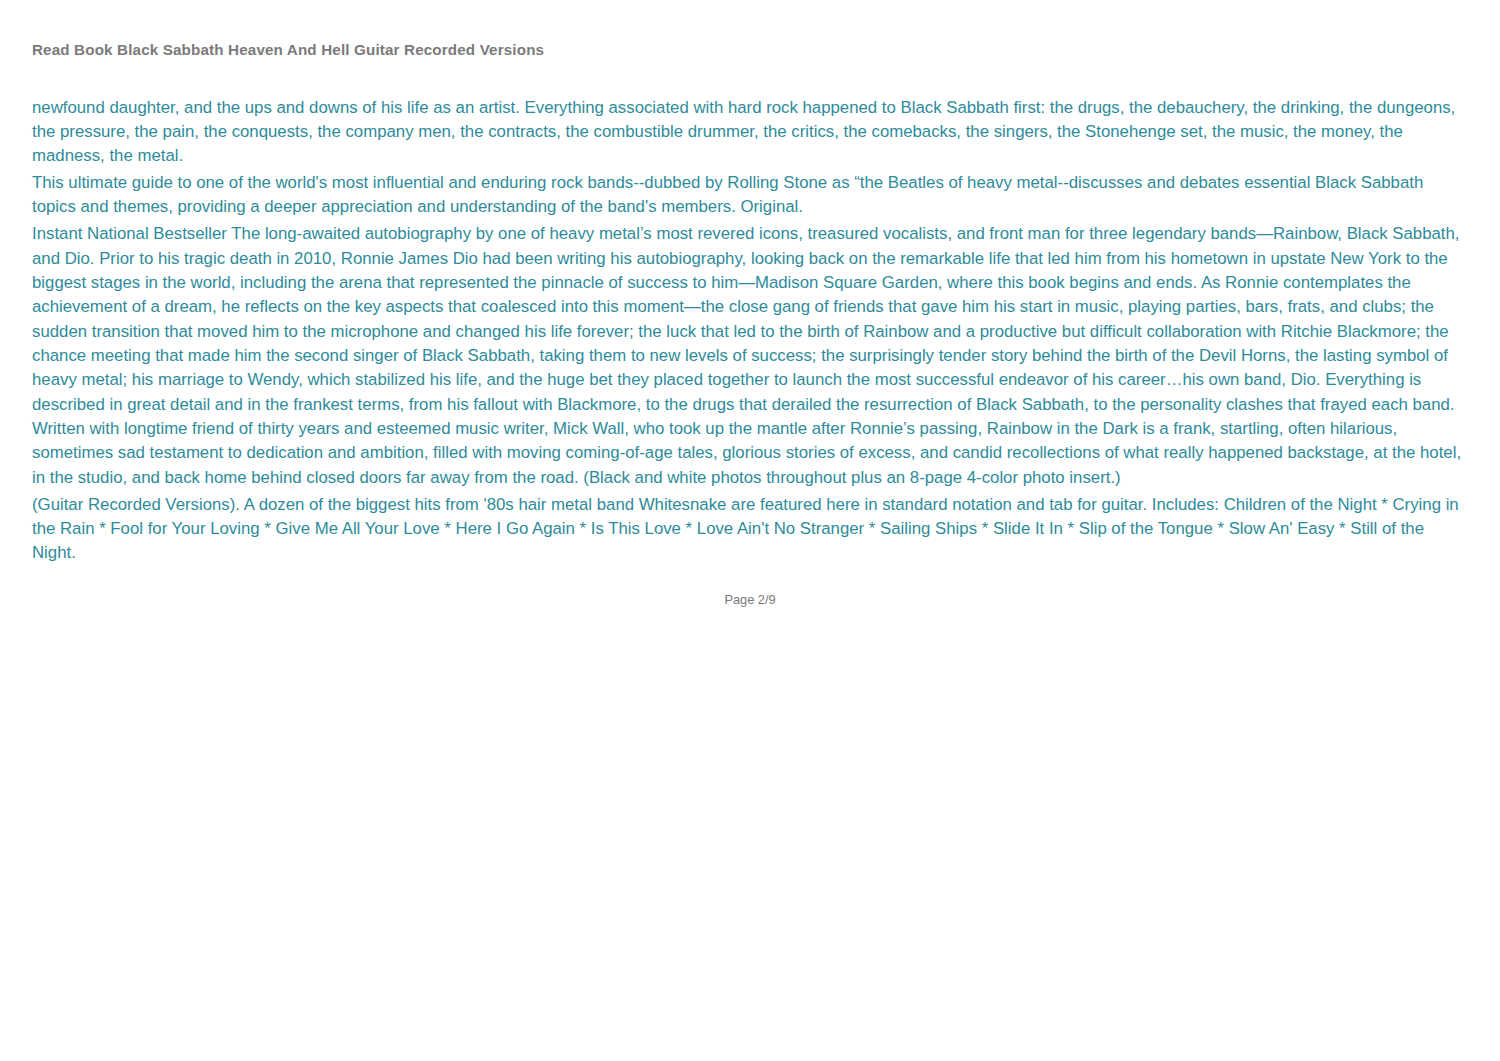Read Book Black Sabbath Heaven And Hell Guitar Recorded Versions
newfound daughter, and the ups and downs of his life as an artist. Everything associated with hard rock happened to Black Sabbath first: the drugs, the debauchery, the drinking, the dungeons, the pressure, the pain, the conquests, the company men, the contracts, the combustible drummer, the critics, the comebacks, the singers, the Stonehenge set, the music, the money, the madness, the metal.
This ultimate guide to one of the world's most influential and enduring rock bands--dubbed by Rolling Stone as “the Beatles of heavy metal--discusses and debates essential Black Sabbath topics and themes, providing a deeper appreciation and understanding of the band's members. Original.
Instant National Bestseller The long-awaited autobiography by one of heavy metal’s most revered icons, treasured vocalists, and front man for three legendary bands—Rainbow, Black Sabbath, and Dio. Prior to his tragic death in 2010, Ronnie James Dio had been writing his autobiography, looking back on the remarkable life that led him from his hometown in upstate New York to the biggest stages in the world, including the arena that represented the pinnacle of success to him—Madison Square Garden, where this book begins and ends. As Ronnie contemplates the achievement of a dream, he reflects on the key aspects that coalesced into this moment—the close gang of friends that gave him his start in music, playing parties, bars, frats, and clubs; the sudden transition that moved him to the microphone and changed his life forever; the luck that led to the birth of Rainbow and a productive but difficult collaboration with Ritchie Blackmore; the chance meeting that made him the second singer of Black Sabbath, taking them to new levels of success; the surprisingly tender story behind the birth of the Devil Horns, the lasting symbol of heavy metal; his marriage to Wendy, which stabilized his life, and the huge bet they placed together to launch the most successful endeavor of his career…his own band, Dio. Everything is described in great detail and in the frankest terms, from his fallout with Blackmore, to the drugs that derailed the resurrection of Black Sabbath, to the personality clashes that frayed each band. Written with longtime friend of thirty years and esteemed music writer, Mick Wall, who took up the mantle after Ronnie’s passing, Rainbow in the Dark is a frank, startling, often hilarious, sometimes sad testament to dedication and ambition, filled with moving coming-of-age tales, glorious stories of excess, and candid recollections of what really happened backstage, at the hotel, in the studio, and back home behind closed doors far away from the road. (Black and white photos throughout plus an 8-page 4-color photo insert.)
(Guitar Recorded Versions). A dozen of the biggest hits from '80s hair metal band Whitesnake are featured here in standard notation and tab for guitar. Includes: Children of the Night * Crying in the Rain * Fool for Your Loving * Give Me All Your Love * Here I Go Again * Is This Love * Love Ain't No Stranger * Sailing Ships * Slide It In * Slip of the Tongue * Slow An' Easy * Still of the Night.
Page 2/9